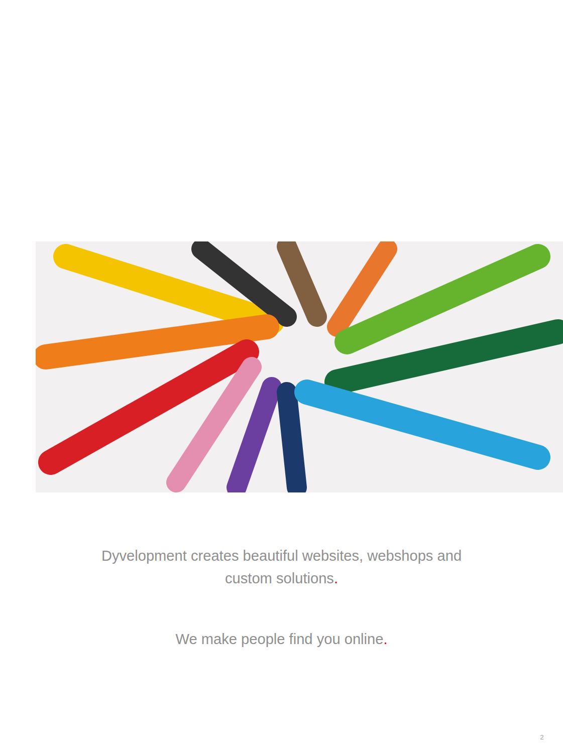Dyvelopment creates beautiful websites, webshops and custom solutions.
We make people find you online.
2